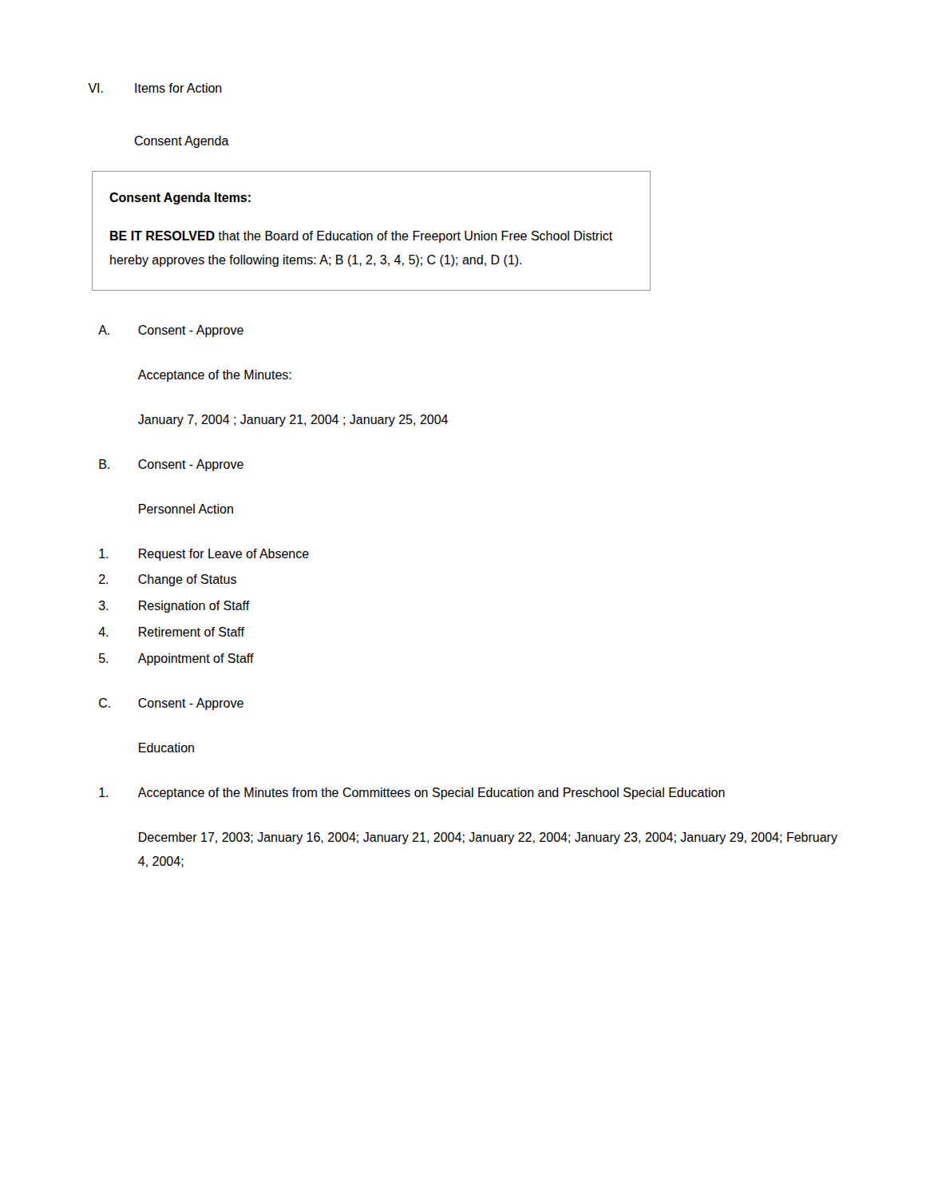VI. Items for Action
Consent Agenda
Consent Agenda Items:
BE IT RESOLVED that the Board of Education of the Freeport Union Free School District hereby approves the following items: A; B (1, 2, 3, 4, 5); C (1); and, D (1).
A. Consent - Approve
Acceptance of the Minutes:
January 7, 2004 ; January 21, 2004 ; January 25, 2004
B. Consent - Approve
Personnel Action
1. Request for Leave of Absence
2. Change of Status
3. Resignation of Staff
4. Retirement of Staff
5. Appointment of Staff
C. Consent - Approve
Education
1. Acceptance of the Minutes from the Committees on Special Education and Preschool Special Education
December 17, 2003; January 16, 2004; January 21, 2004; January 22, 2004; January 23, 2004; January 29, 2004; February 4, 2004;